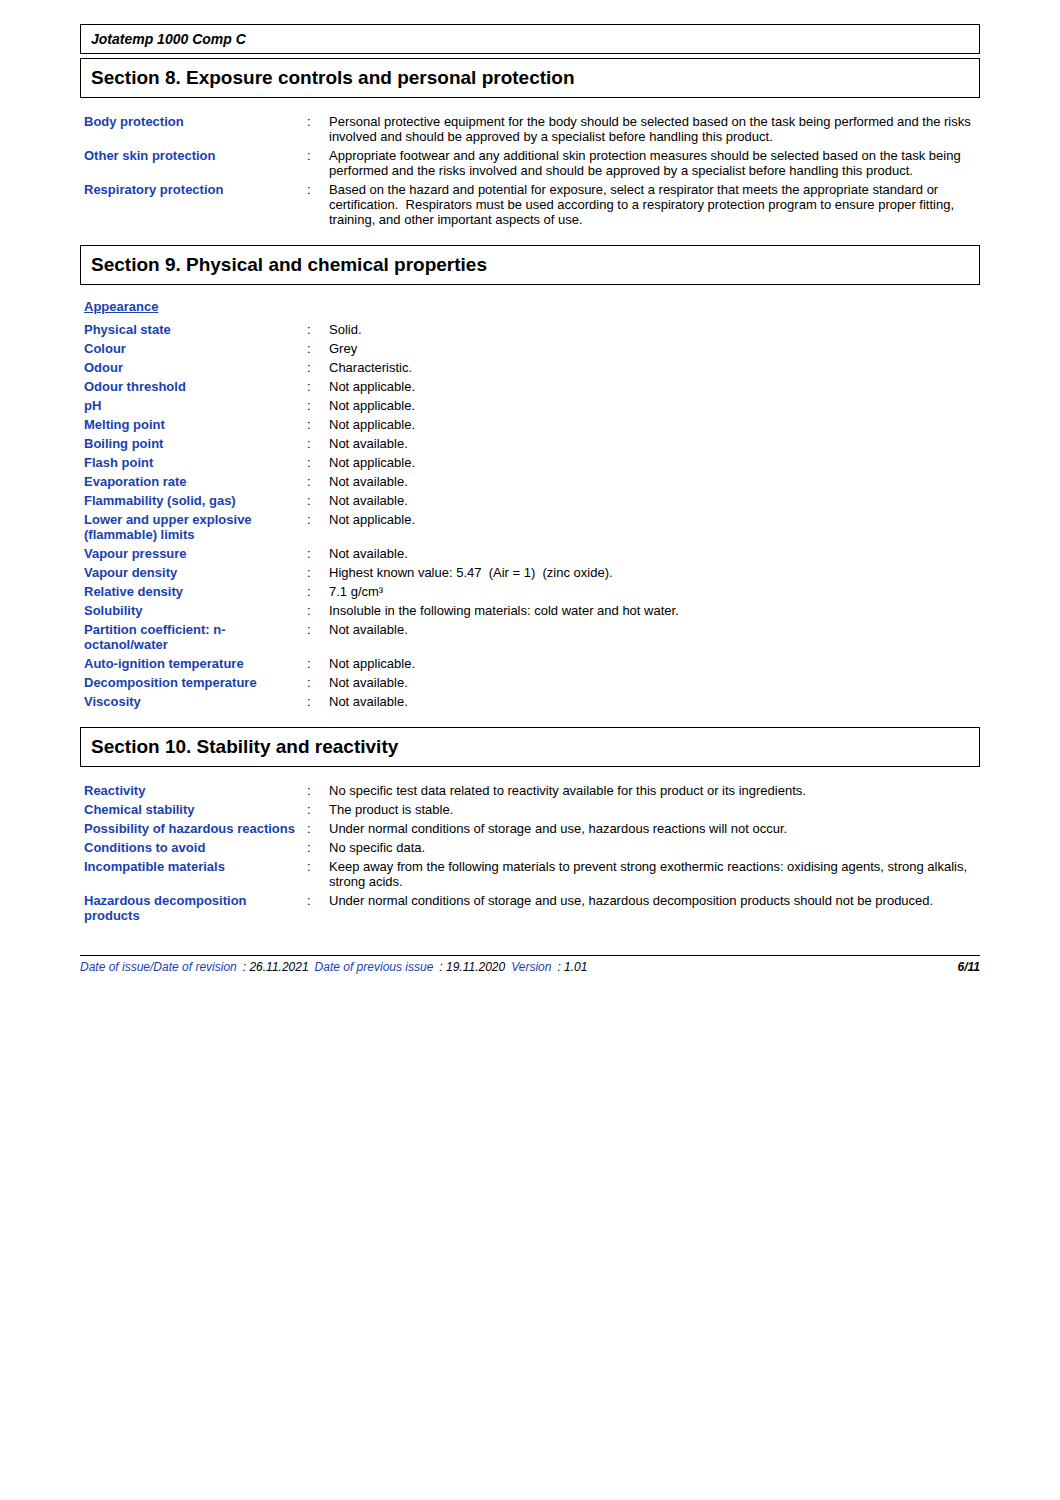Jotatemp 1000 Comp C
Section 8. Exposure controls and personal protection
| Body protection | : | Personal protective equipment for the body should be selected based on the task being performed and the risks involved and should be approved by a specialist before handling this product. |
| Other skin protection | : | Appropriate footwear and any additional skin protection measures should be selected based on the task being performed and the risks involved and should be approved by a specialist before handling this product. |
| Respiratory protection | : | Based on the hazard and potential for exposure, select a respirator that meets the appropriate standard or certification. Respirators must be used according to a respiratory protection program to ensure proper fitting, training, and other important aspects of use. |
Section 9. Physical and chemical properties
Appearance
| Physical state | : | Solid. |
| Colour | : | Grey |
| Odour | : | Characteristic. |
| Odour threshold | : | Not applicable. |
| pH | : | Not applicable. |
| Melting point | : | Not applicable. |
| Boiling point | : | Not available. |
| Flash point | : | Not applicable. |
| Evaporation rate | : | Not available. |
| Flammability (solid, gas) | : | Not available. |
| Lower and upper explosive (flammable) limits | : | Not applicable. |
| Vapour pressure | : | Not available. |
| Vapour density | : | Highest known value: 5.47 (Air = 1) (zinc oxide). |
| Relative density | : | 7.1 g/cm³ |
| Solubility | : | Insoluble in the following materials: cold water and hot water. |
| Partition coefficient: n-octanol/water | : | Not available. |
| Auto-ignition temperature | : | Not applicable. |
| Decomposition temperature | : | Not available. |
| Viscosity | : | Not available. |
Section 10. Stability and reactivity
| Reactivity | : | No specific test data related to reactivity available for this product or its ingredients. |
| Chemical stability | : | The product is stable. |
| Possibility of hazardous reactions | : | Under normal conditions of storage and use, hazardous reactions will not occur. |
| Conditions to avoid | : | No specific data. |
| Incompatible materials | : | Keep away from the following materials to prevent strong exothermic reactions: oxidising agents, strong alkalis, strong acids. |
| Hazardous decomposition products | : | Under normal conditions of storage and use, hazardous decomposition products should not be produced. |
Date of issue/Date of revision : 26.11.2021 Date of previous issue : 19.11.2020 Version : 1.01 6/11